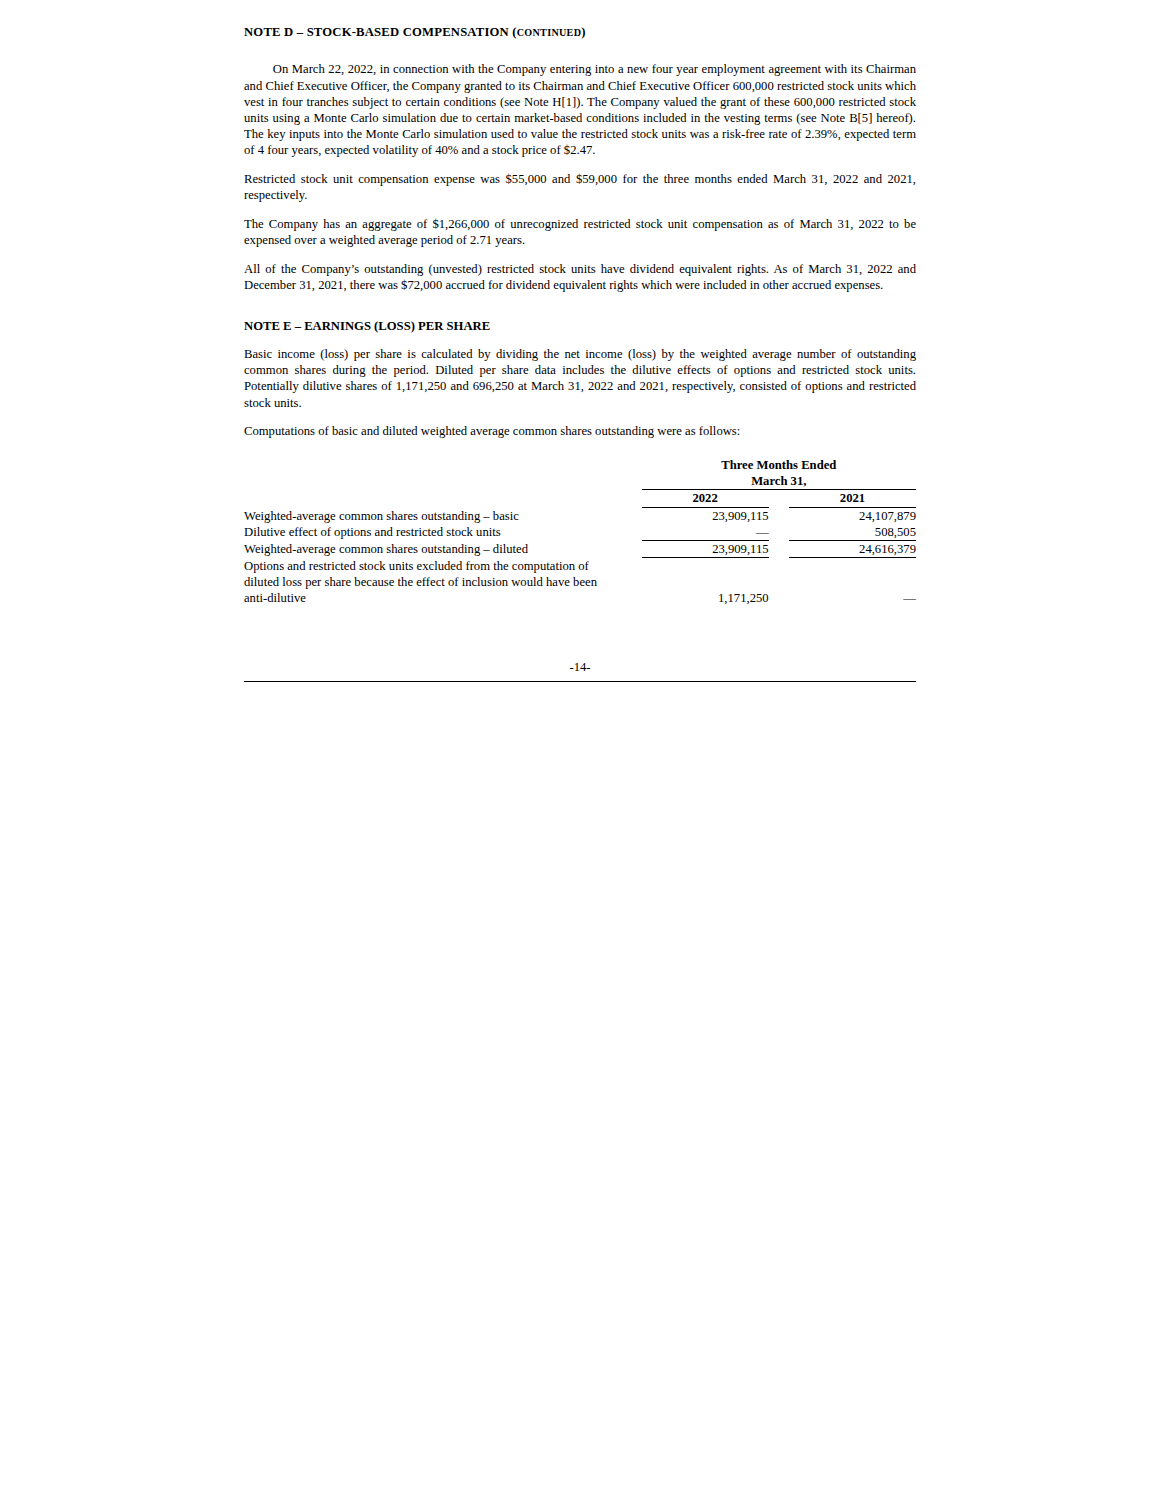NOTE D – STOCK-BASED COMPENSATION (CONTINUED)
On March 22, 2022, in connection with the Company entering into a new four year employment agreement with its Chairman and Chief Executive Officer, the Company granted to its Chairman and Chief Executive Officer 600,000 restricted stock units which vest in four tranches subject to certain conditions (see Note H[1]). The Company valued the grant of these 600,000 restricted stock units using a Monte Carlo simulation due to certain market-based conditions included in the vesting terms (see Note B[5] hereof). The key inputs into the Monte Carlo simulation used to value the restricted stock units was a risk-free rate of 2.39%, expected term of 4 four years, expected volatility of 40% and a stock price of $2.47.
Restricted stock unit compensation expense was $55,000 and $59,000 for the three months ended March 31, 2022 and 2021, respectively.
The Company has an aggregate of $1,266,000 of unrecognized restricted stock unit compensation as of March 31, 2022 to be expensed over a weighted average period of 2.71 years.
All of the Company’s outstanding (unvested) restricted stock units have dividend equivalent rights. As of March 31, 2022 and December 31, 2021, there was $72,000 accrued for dividend equivalent rights which were included in other accrued expenses.
NOTE E – EARNINGS (LOSS) PER SHARE
Basic income (loss) per share is calculated by dividing the net income (loss) by the weighted average number of outstanding common shares during the period. Diluted per share data includes the dilutive effects of options and restricted stock units. Potentially dilutive shares of 1,171,250 and 696,250 at March 31, 2022 and 2021, respectively, consisted of options and restricted stock units.
Computations of basic and diluted weighted average common shares outstanding were as follows:
| | | Three Months Ended March 31, |
| | | 2022 | | 2021 |
| Weighted-average common shares outstanding – basic | | 23,909,115 | | 24,107,879 |
| Dilutive effect of options and restricted stock units | | — | | 508,505 |
| Weighted-average common shares outstanding – diluted | | 23,909,115 | | 24,616,379 |
| Options and restricted stock units excluded from the computation of diluted loss per share because the effect of inclusion would have been anti-dilutive | | 1,171,250 | | — |
-14-